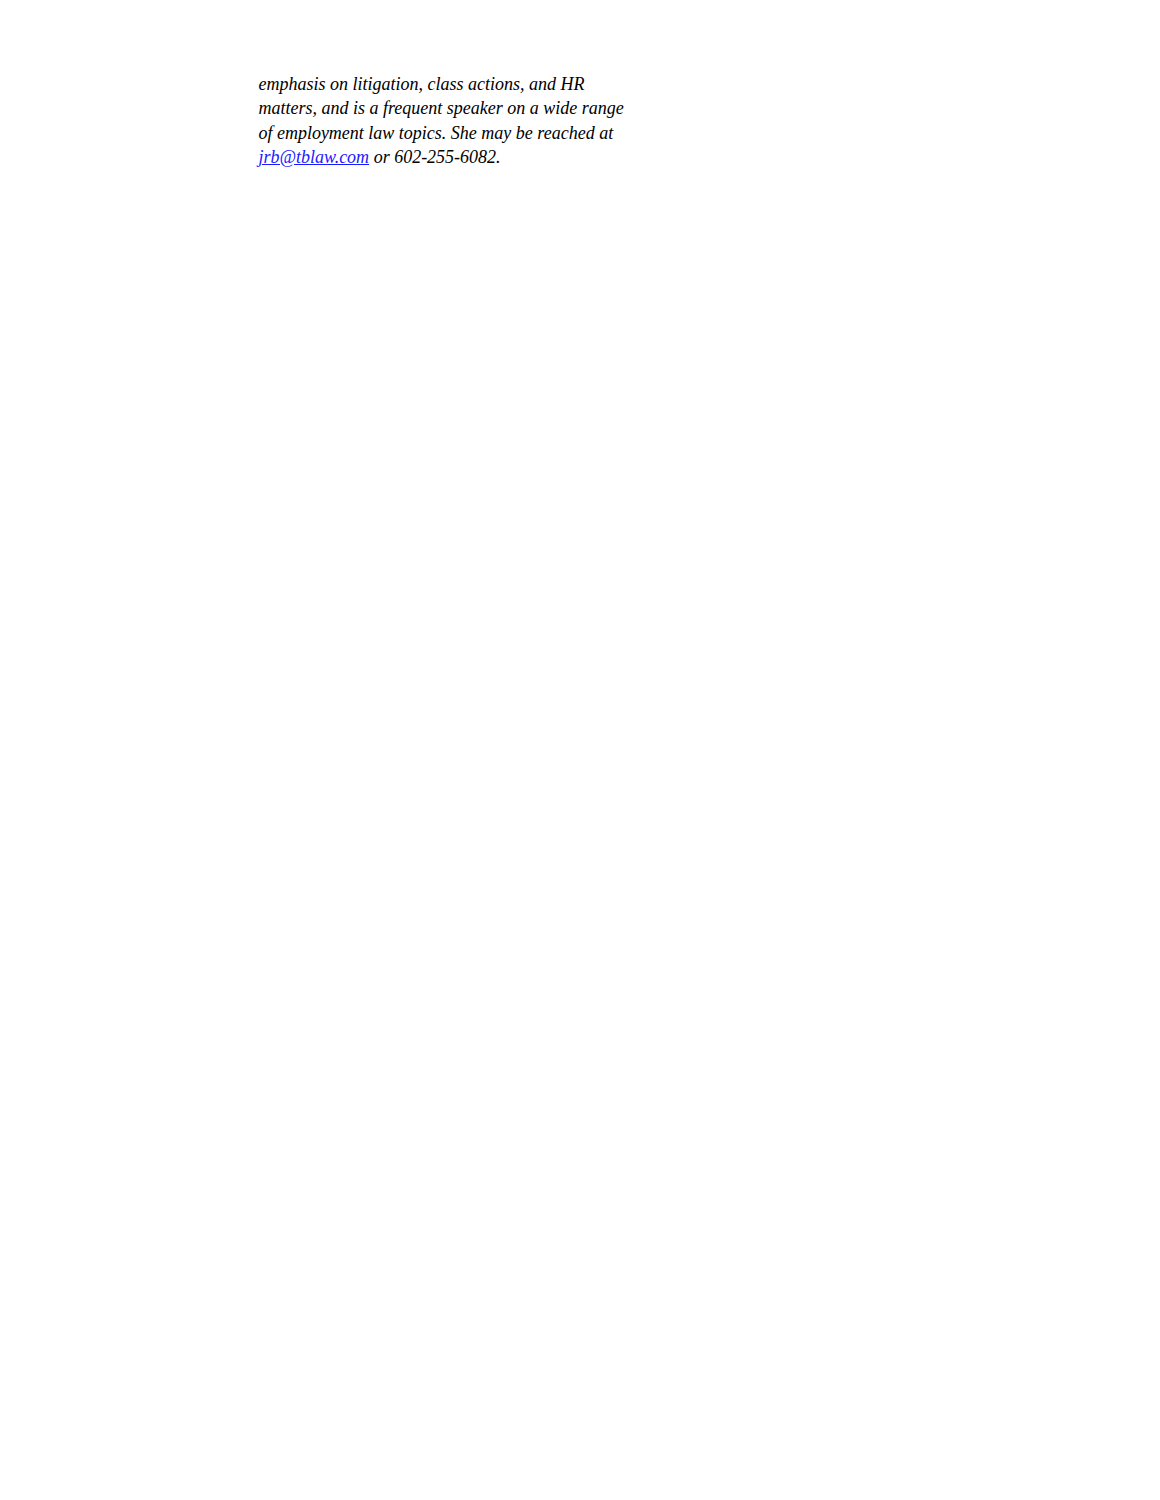emphasis on litigation, class actions, and HR matters, and is a frequent speaker on a wide range of employment law topics. She may be reached at jrb@tblaw.com or 602-255-6082.